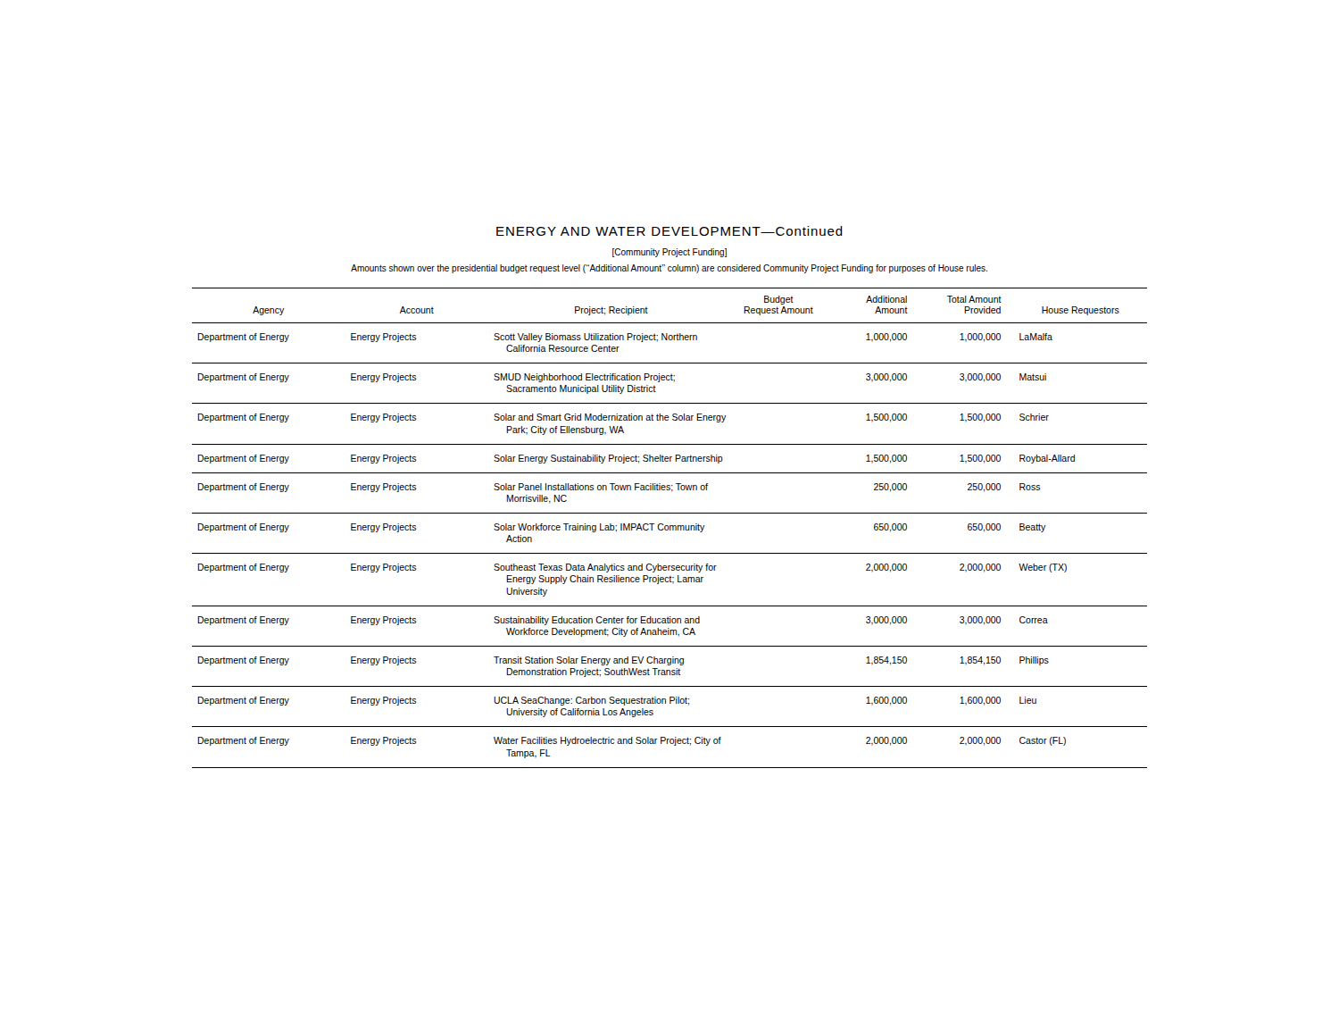ENERGY AND WATER DEVELOPMENT—Continued
[Community Project Funding]
Amounts shown over the presidential budget request level (‘‘Additional Amount’’ column) are considered Community Project Funding for purposes of House rules.
| Agency | Account | Project; Recipient | Budget Request Amount | Additional Amount | Total Amount Provided | House Requestors |
| --- | --- | --- | --- | --- | --- | --- |
| Department of Energy | Energy Projects | Scott Valley Biomass Utilization Project; Northern California Resource Center | | 1,000,000 | 1,000,000 | LaMalfa |
| Department of Energy | Energy Projects | SMUD Neighborhood Electrification Project; Sacramento Municipal Utility District | | 3,000,000 | 3,000,000 | Matsui |
| Department of Energy | Energy Projects | Solar and Smart Grid Modernization at the Solar Energy Park; City of Ellensburg, WA | | 1,500,000 | 1,500,000 | Schrier |
| Department of Energy | Energy Projects | Solar Energy Sustainability Project; Shelter Partnership | | 1,500,000 | 1,500,000 | Roybal-Allard |
| Department of Energy | Energy Projects | Solar Panel Installations on Town Facilities; Town of Morrisville, NC | | 250,000 | 250,000 | Ross |
| Department of Energy | Energy Projects | Solar Workforce Training Lab; IMPACT Community Action | | 650,000 | 650,000 | Beatty |
| Department of Energy | Energy Projects | Southeast Texas Data Analytics and Cybersecurity for Energy Supply Chain Resilience Project; Lamar University | | 2,000,000 | 2,000,000 | Weber (TX) |
| Department of Energy | Energy Projects | Sustainability Education Center for Education and Workforce Development; City of Anaheim, CA | | 3,000,000 | 3,000,000 | Correa |
| Department of Energy | Energy Projects | Transit Station Solar Energy and EV Charging Demonstration Project; SouthWest Transit | | 1,854,150 | 1,854,150 | Phillips |
| Department of Energy | Energy Projects | UCLA SeaChange: Carbon Sequestration Pilot; University of California Los Angeles | | 1,600,000 | 1,600,000 | Lieu |
| Department of Energy | Energy Projects | Water Facilities Hydroelectric and Solar Project; City of Tampa, FL | | 2,000,000 | 2,000,000 | Castor (FL) |